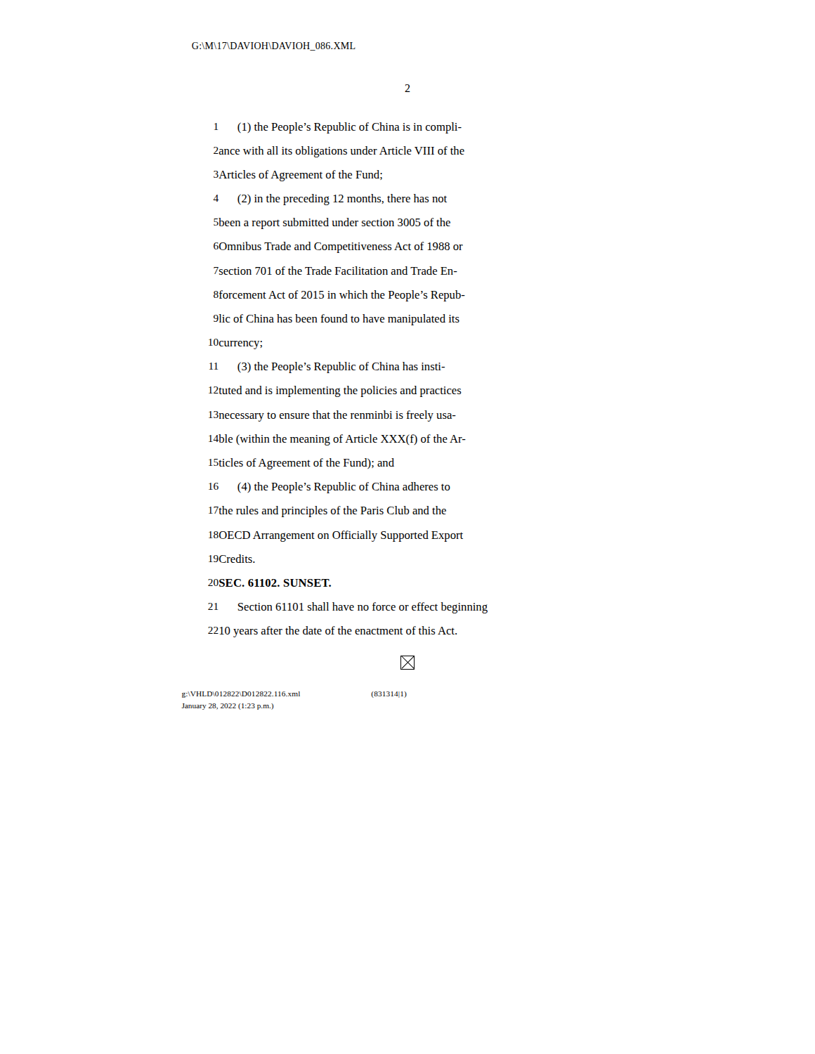G:\M\17\DAVIOH\DAVIOH_086.XML
2
| 1 | (1) the People’s Republic of China is in compli- |
| 2 | ance with all its obligations under Article VIII of the |
| 3 | Articles of Agreement of the Fund; |
| 4 | (2) in the preceding 12 months, there has not |
| 5 | been a report submitted under section 3005 of the |
| 6 | Omnibus Trade and Competitiveness Act of 1988 or |
| 7 | section 701 of the Trade Facilitation and Trade En- |
| 8 | forcement Act of 2015 in which the People’s Repub- |
| 9 | lic of China has been found to have manipulated its |
| 10 | currency; |
| 11 | (3) the People’s Republic of China has insti- |
| 12 | tuted and is implementing the policies and practices |
| 13 | necessary to ensure that the renminbi is freely usa- |
| 14 | ble (within the meaning of Article XXX(f) of the Ar- |
| 15 | ticles of Agreement of the Fund); and |
| 16 | (4) the People’s Republic of China adheres to |
| 17 | the rules and principles of the Paris Club and the |
| 18 | OECD Arrangement on Officially Supported Export |
| 19 | Credits. |
| 20 | SEC. 61102. SUNSET. |
| 21 | Section 61101 shall have no force or effect beginning |
| 22 | 10 years after the date of the enactment of this Act. |
g:\VHLD\012822\D012822.116.xml (831314|1)
January 28, 2022 (1:23 p.m.)